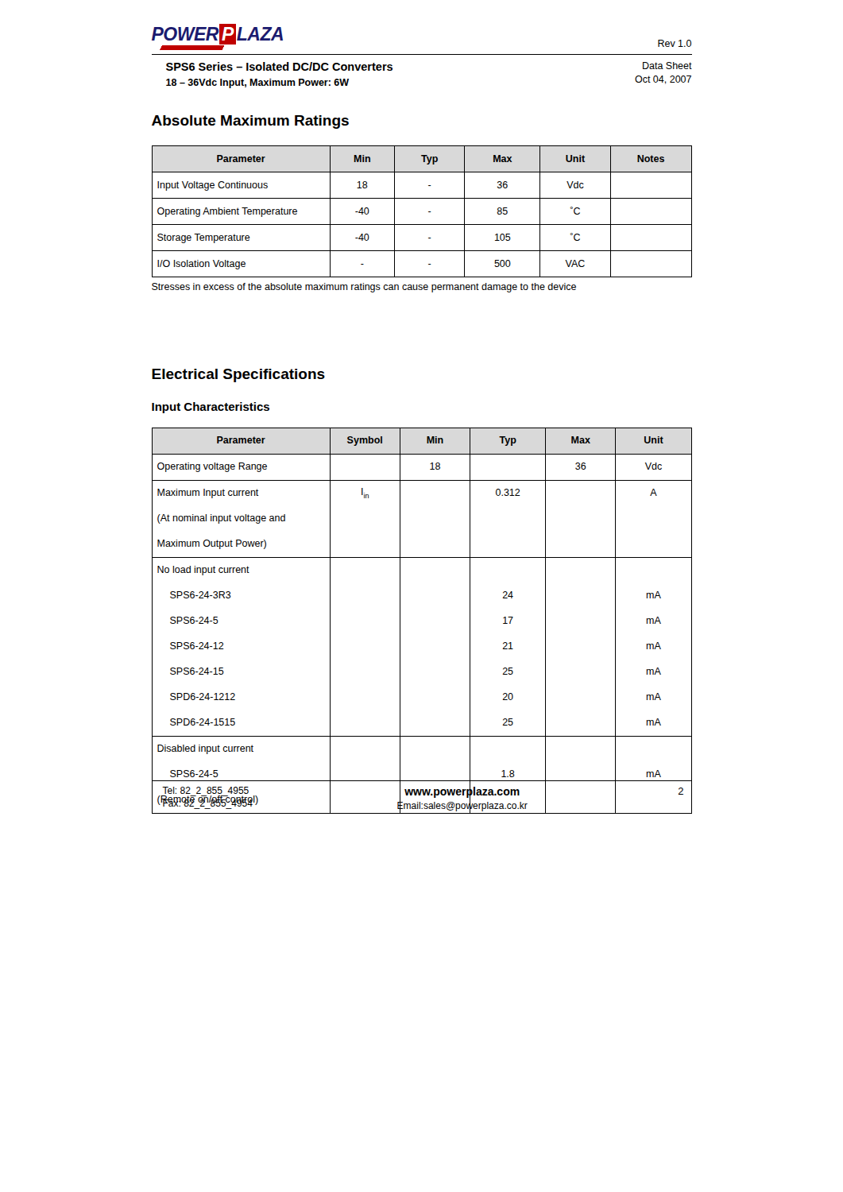POWERPLAZA
Rev 1.0
SPS6 Series – Isolated DC/DC Converters 18 – 36Vdc Input, Maximum Power: 6W
Data Sheet
Oct 04, 2007
Absolute Maximum Ratings
| Parameter | Min | Typ | Max | Unit | Notes |
| --- | --- | --- | --- | --- | --- |
| Input Voltage Continuous | 18 | - | 36 | Vdc | |
| Operating Ambient Temperature | -40 | - | 85 | ˚C | |
| Storage Temperature | -40 | - | 105 | ˚C | |
| I/O Isolation Voltage | - | - | 500 | VAC | |
Stresses in excess of the absolute maximum ratings can cause permanent damage to the device
Electrical Specifications
Input Characteristics
| Parameter | Symbol | Min | Typ | Max | Unit |
| --- | --- | --- | --- | --- | --- |
| Operating voltage Range | | 18 | | 36 | Vdc |
| Maximum Input current | I in | | 0.312 | | A |
| (At nominal input voltage and | | | | | |
| Maximum Output Power) | | | | | |
| No load input current | | | | | |
| SPS6-24-3R3 | | | 24 | | mA |
| SPS6-24-5 | | | 17 | | mA |
| SPS6-24-12 | | | 21 | | mA |
| SPS6-24-15 | | | 25 | | mA |
| SPD6-24-1212 | | | 20 | | mA |
| SPD6-24-1515 | | | 25 | | mA |
| Disabled input current | | | | | |
| SPS6-24-5 | | | 1.8 | | mA |
| (Remote on/off control) | | | | | |
Tel: 82_2_855_4955
Fax: 82_2_855_4954
www.powerplaza.com
Email:sales@powerplaza.co.kr
2